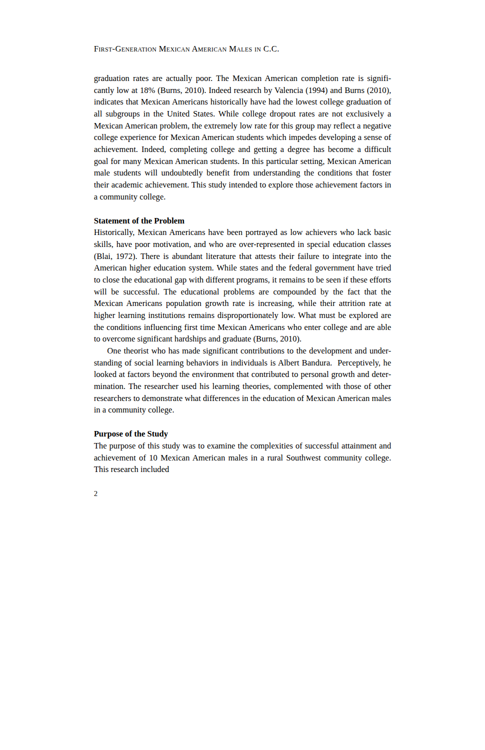First-Generation Mexican American Males in C.C.
graduation rates are actually poor. The Mexican American completion rate is significantly low at 18% (Burns, 2010). Indeed research by Valencia (1994) and Burns (2010), indicates that Mexican Americans historically have had the lowest college graduation of all subgroups in the United States. While college dropout rates are not exclusively a Mexican American problem, the extremely low rate for this group may reflect a negative college experience for Mexican American students which impedes developing a sense of achievement. Indeed, completing college and getting a degree has become a difficult goal for many Mexican American students. In this particular setting, Mexican American male students will undoubtedly benefit from understanding the conditions that foster their academic achievement. This study intended to explore those achievement factors in a community college.
Statement of the Problem
Historically, Mexican Americans have been portrayed as low achievers who lack basic skills, have poor motivation, and who are over-represented in special education classes (Blai, 1972). There is abundant literature that attests their failure to integrate into the American higher education system. While states and the federal government have tried to close the educational gap with different programs, it remains to be seen if these efforts will be successful. The educational problems are compounded by the fact that the Mexican Americans population growth rate is increasing, while their attrition rate at higher learning institutions remains disproportionately low. What must be explored are the conditions influencing first time Mexican Americans who enter college and are able to overcome significant hardships and graduate (Burns, 2010).
One theorist who has made significant contributions to the development and understanding of social learning behaviors in individuals is Albert Bandura. Perceptively, he looked at factors beyond the environment that contributed to personal growth and determination. The researcher used his learning theories, complemented with those of other researchers to demonstrate what differences in the education of Mexican American males in a community college.
Purpose of the Study
The purpose of this study was to examine the complexities of successful attainment and achievement of 10 Mexican American males in a rural Southwest community college. This research included
2